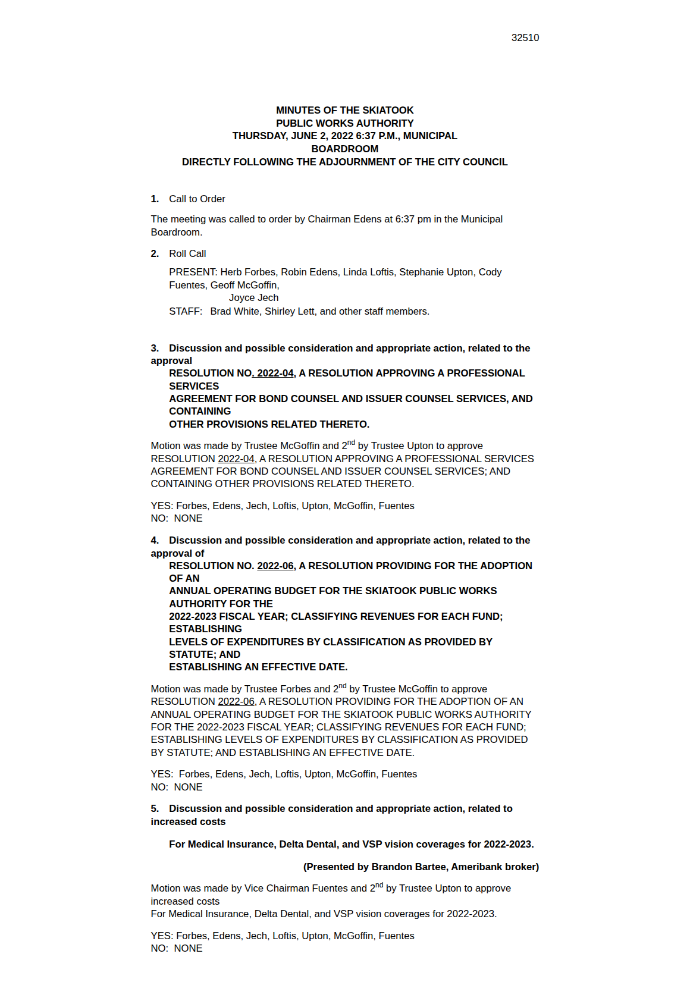32510
MINUTES OF THE SKIATOOK PUBLIC WORKS AUTHORITY THURSDAY, JUNE 2, 2022 6:37 P.M., MUNICIPAL BOARDROOM DIRECTLY FOLLOWING THE ADJOURNMENT OF THE CITY COUNCIL
1. Call to Order
The meeting was called to order by Chairman Edens at 6:37 pm in the Municipal Boardroom.
2. Roll Call
PRESENT: Herb Forbes, Robin Edens, Linda Loftis, Stephanie Upton, Cody Fuentes, Geoff McGoffin,
Joyce Jech
STAFF: Brad White, Shirley Lett, and other staff members.
3. Discussion and possible consideration and appropriate action, related to the approval RESOLUTION NO. 2022-04, A RESOLUTION APPROVING A PROFESSIONAL SERVICES AGREEMENT FOR BOND COUNSEL AND ISSUER COUNSEL SERVICES, AND CONTAINING OTHER PROVISIONS RELATED THERETO.
Motion was made by Trustee McGoffin and 2nd by Trustee Upton to approve RESOLUTION 2022-04, A RESOLUTION APPROVING A PROFESSIONAL SERVICES AGREEMENT FOR BOND COUNSEL AND ISSUER COUNSEL SERVICES; AND CONTAINING OTHER PROVISIONS RELATED THERETO.
YES: Forbes, Edens, Jech, Loftis, Upton, McGoffin, Fuentes
NO: NONE
4. Discussion and possible consideration and appropriate action, related to the approval of RESOLUTION NO. 2022-06, A RESOLUTION PROVIDING FOR THE ADOPTION OF AN ANNUAL OPERATING BUDGET FOR THE SKIATOOK PUBLIC WORKS AUTHORITY FOR THE 2022-2023 FISCAL YEAR; CLASSIFYING REVENUES FOR EACH FUND; ESTABLISHING LEVELS OF EXPENDITURES BY CLASSIFICATION AS PROVIDED BY STATUTE; AND ESTABLISHING AN EFFECTIVE DATE.
Motion was made by Trustee Forbes and 2nd by Trustee McGoffin to approve RESOLUTION 2022-06, A RESOLUTION PROVIDING FOR THE ADOPTION OF AN ANNUAL OPERATING BUDGET FOR THE SKIATOOK PUBLIC WORKS AUTHORITY FOR THE 2022-2023 FISCAL YEAR; CLASSIFYING REVENUES FOR EACH FUND; ESTABLISHING LEVELS OF EXPENDITURES BY CLASSIFICATION AS PROVIDED BY STATUTE; AND ESTABLISHING AN EFFECTIVE DATE.
YES: Forbes, Edens, Jech, Loftis, Upton, McGoffin, Fuentes
NO: NONE
5. Discussion and possible consideration and appropriate action, related to increased costs
For Medical Insurance, Delta Dental, and VSP vision coverages for 2022-2023.
(Presented by Brandon Bartee, Ameribank broker)
Motion was made by Vice Chairman Fuentes and 2nd by Trustee Upton to approve increased costs
For Medical Insurance, Delta Dental, and VSP vision coverages for 2022-2023.
YES: Forbes, Edens, Jech, Loftis, Upton, McGoffin, Fuentes
NO: NONE